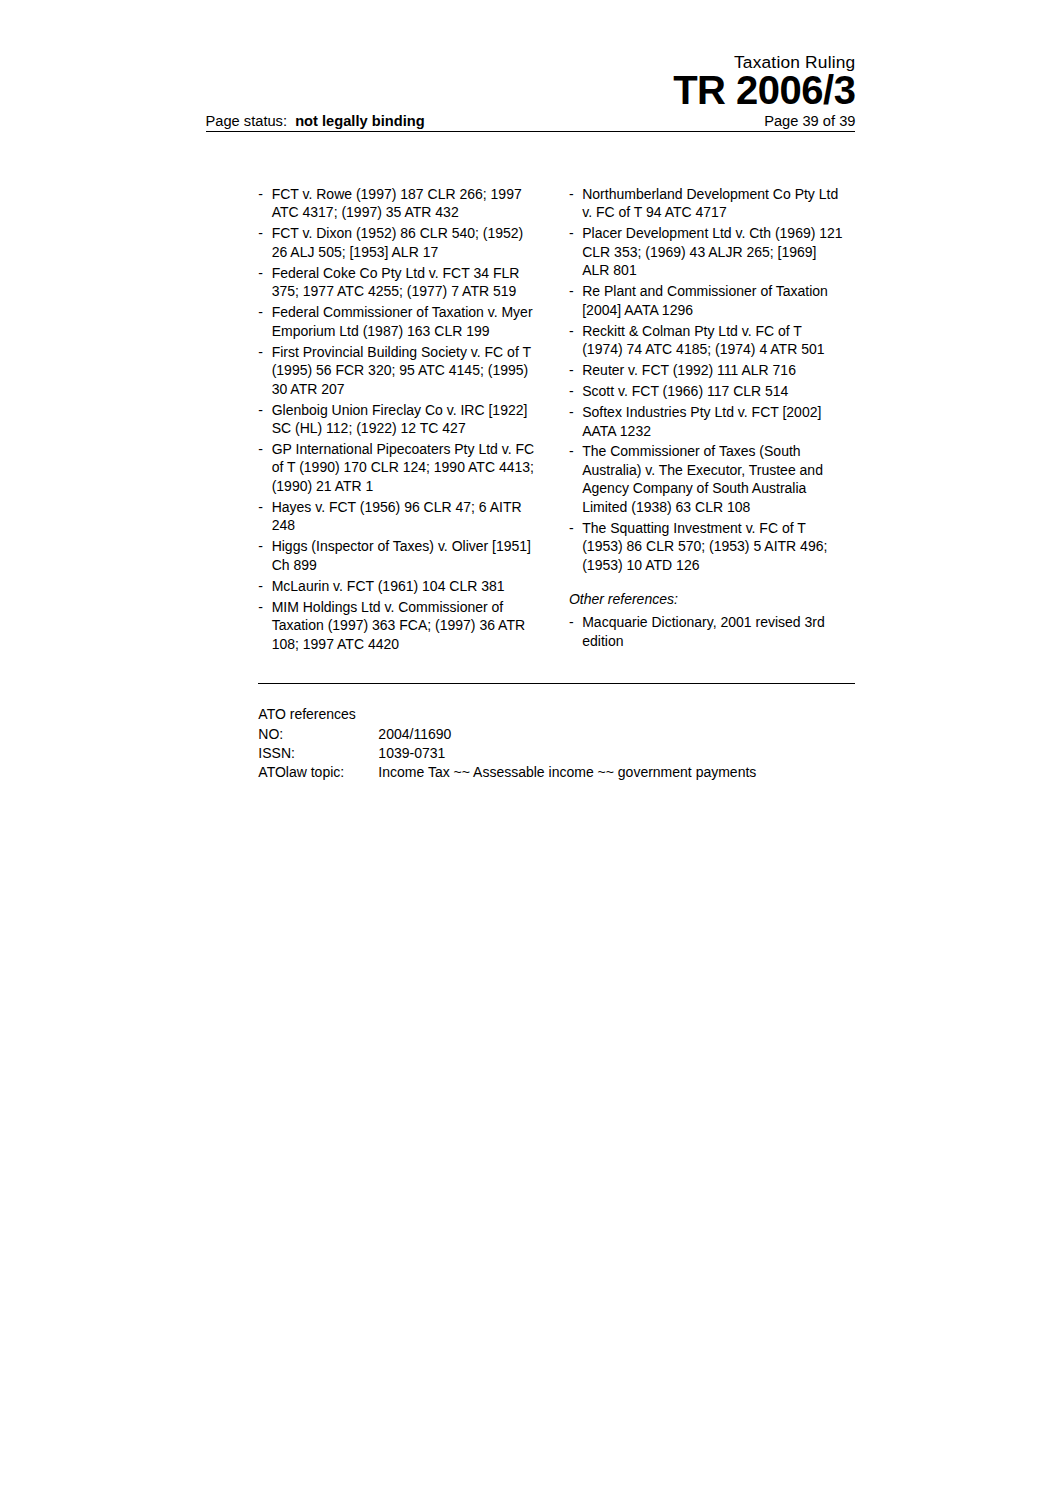Taxation Ruling
TR 2006/3
Page status: not legally binding
Page 39 of 39
FCT v. Rowe (1997) 187 CLR 266; 1997 ATC 4317; (1997) 35 ATR 432
FCT v. Dixon (1952) 86 CLR 540; (1952) 26 ALJ 505; [1953] ALR 17
Federal Coke Co Pty Ltd v. FCT 34 FLR 375; 1977 ATC 4255; (1977) 7 ATR 519
Federal Commissioner of Taxation v. Myer Emporium Ltd (1987) 163 CLR 199
First Provincial Building Society v. FC of T (1995) 56 FCR 320; 95 ATC 4145; (1995) 30 ATR 207
Glenboig Union Fireclay Co v. IRC [1922] SC (HL) 112; (1922) 12 TC 427
GP International Pipecoaters Pty Ltd v. FC of T (1990) 170 CLR 124; 1990 ATC 4413; (1990) 21 ATR 1
Hayes v. FCT (1956) 96 CLR 47; 6 AITR 248
Higgs (Inspector of Taxes) v. Oliver [1951] Ch 899
McLaurin v. FCT (1961) 104 CLR 381
MIM Holdings Ltd v. Commissioner of Taxation (1997) 363 FCA; (1997) 36 ATR 108; 1997 ATC 4420
Northumberland Development Co Pty Ltd v. FC of T 94 ATC 4717
Placer Development Ltd v. Cth (1969) 121 CLR 353; (1969) 43 ALJR 265; [1969] ALR 801
Re Plant and Commissioner of Taxation [2004] AATA 1296
Reckitt & Colman Pty Ltd v. FC of T (1974) 74 ATC 4185; (1974) 4 ATR 501
Reuter v. FCT (1992) 111 ALR 716
Scott v. FCT (1966) 117 CLR 514
Softex Industries Pty Ltd v. FCT [2002] AATA 1232
The Commissioner of Taxes (South Australia) v. The Executor, Trustee and Agency Company of South Australia Limited (1938) 63 CLR 108
The Squatting Investment v. FC of T (1953) 86 CLR 570; (1953) 5 AITR 496; (1953) 10 ATD 126
Other references:
Macquarie Dictionary, 2001 revised 3rd edition
ATO references
| NO: | 2004/11690 |
| ISSN: | 1039-0731 |
| ATOlaw topic: | Income Tax ~~ Assessable income ~~ government payments |